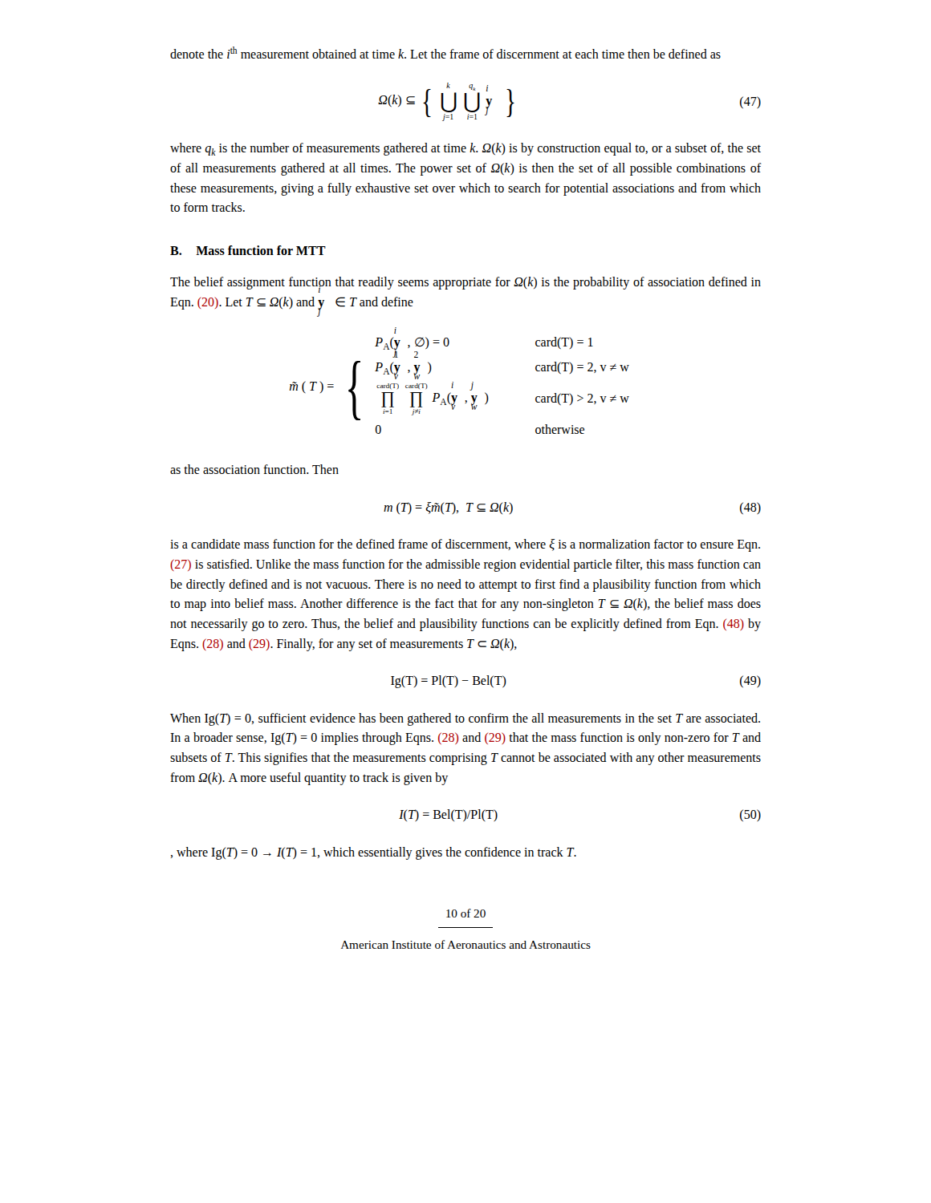denote the ith measurement obtained at time k. Let the frame of discernment at each time then be defined as
Ω(k) ⊆ { k ⋃ j=1 qk ⋃ i=1 yij }
(47)
where qk is the number of measurements gathered at time k. Ω(k) is by construction equal to, or a subset of, the set of all measurements gathered at all times. The power set of Ω(k) is then the set of all possible combinations of these measurements, giving a fully exhaustive set over which to search for potential associations and from which to form tracks.
B. Mass function for MTT
The belief assignment function that readily seems appropriate for Ω(k) is the probability of association defined in Eqn. (20). Let T ⊆ Ω(k) and yij ∈ T and define
m̃(T) = { PA(yij, ∅) = 0 card(T) = 1 PA(y 1 v, y 2 w) card(T) = 2, v ≠ w card(T) ∏ i=1 card(T) ∏ j≠i PA(yiv, yjw) card(T) > 2, v ≠ w 0 otherwise
as the association function. Then
m (T) = ξm̃(T), T ⊆ Ω(k)
(48)
is a candidate mass function for the defined frame of discernment, where ξ is a normalization factor to ensure Eqn. (27) is satisfied. Unlike the mass function for the admissible region evidential particle filter, this mass function can be directly defined and is not vacuous. There is no need to attempt to first find a plausibility function from which to map into belief mass. Another difference is the fact that for any non-singleton T ⊆ Ω(k), the belief mass does not necessarily go to zero. Thus, the belief and plausibility functions can be explicitly defined from Eqn. (48) by Eqns. (28) and (29). Finally, for any set of measurements T ⊂ Ω(k),
Ig(T) = Pl(T) − Bel(T)
(49)
When Ig(T) = 0, sufficient evidence has been gathered to confirm the all measurements in the set T are associated. In a broader sense, Ig(T) = 0 implies through Eqns. (28) and (29) that the mass function is only non-zero for T and subsets of T. This signifies that the measurements comprising T cannot be associated with any other measurements from Ω(k). A more useful quantity to track is given by
I(T) = Bel(T)/Pl(T)
(50)
, where Ig(T) = 0 → I(T) = 1, which essentially gives the confidence in track T.
10 of 20
American Institute of Aeronautics and Astronautics